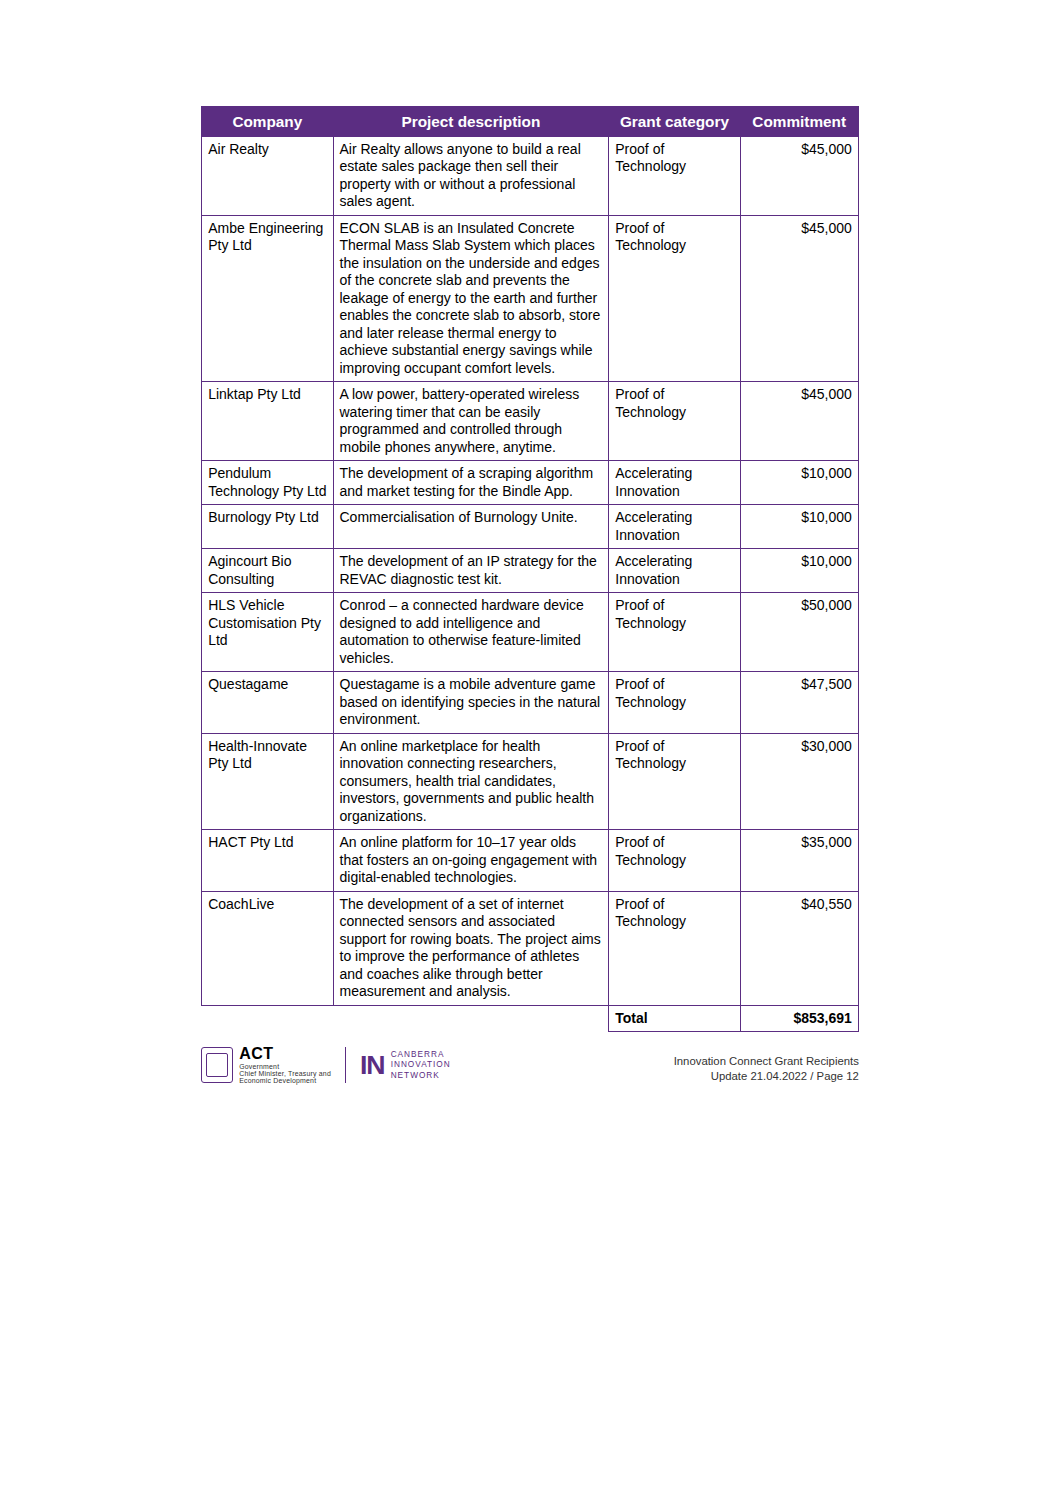| Company | Project description | Grant category | Commitment |
| --- | --- | --- | --- |
| Air Realty | Air Realty allows anyone to build a real estate sales package then sell their property with or without a professional sales agent. | Proof of Technology | $45,000 |
| Ambe Engineering Pty Ltd | ECON SLAB is an Insulated Concrete Thermal Mass Slab System which places the insulation on the underside and edges of the concrete slab and prevents the leakage of energy to the earth and further enables the concrete slab to absorb, store and later release thermal energy to achieve substantial energy savings while improving occupant comfort levels. | Proof of Technology | $45,000 |
| Linktap Pty Ltd | A low power, battery-operated wireless watering timer that can be easily programmed and controlled through mobile phones anywhere, anytime. | Proof of Technology | $45,000 |
| Pendulum Technology Pty Ltd | The development of a scraping algorithm and market testing for the Bindle App. | Accelerating Innovation | $10,000 |
| Burnology Pty Ltd | Commercialisation of Burnology Unite. | Accelerating Innovation | $10,000 |
| Agincourt Bio Consulting | The development of an IP strategy for the REVAC diagnostic test kit. | Accelerating Innovation | $10,000 |
| HLS Vehicle Customisation Pty Ltd | Conrod – a connected hardware device designed to add intelligence and automation to otherwise feature-limited vehicles. | Proof of Technology | $50,000 |
| Questagame | Questagame is a mobile adventure game based on identifying species in the natural environment. | Proof of Technology | $47,500 |
| Health-Innovate Pty Ltd | An online marketplace for health innovation connecting researchers, consumers, health trial candidates, investors, governments and public health organizations. | Proof of Technology | $30,000 |
| HACT Pty Ltd | An online platform for 10–17 year olds that fosters an on-going engagement with digital-enabled technologies. | Proof of Technology | $35,000 |
| CoachLive | The development of a set of internet connected sensors and associated support for rowing boats. The project aims to improve the performance of athletes and coaches alike through better measurement and analysis. | Proof of Technology | $40,550 |
| | | Total | $853,691 |
ACT
Government
Chief Minister, Treasury and
Economic Development
IN
CANBERRA
INNOVATION
NETWORK
Innovation Connect Grant Recipients
Update 21.04.2022 / Page 12